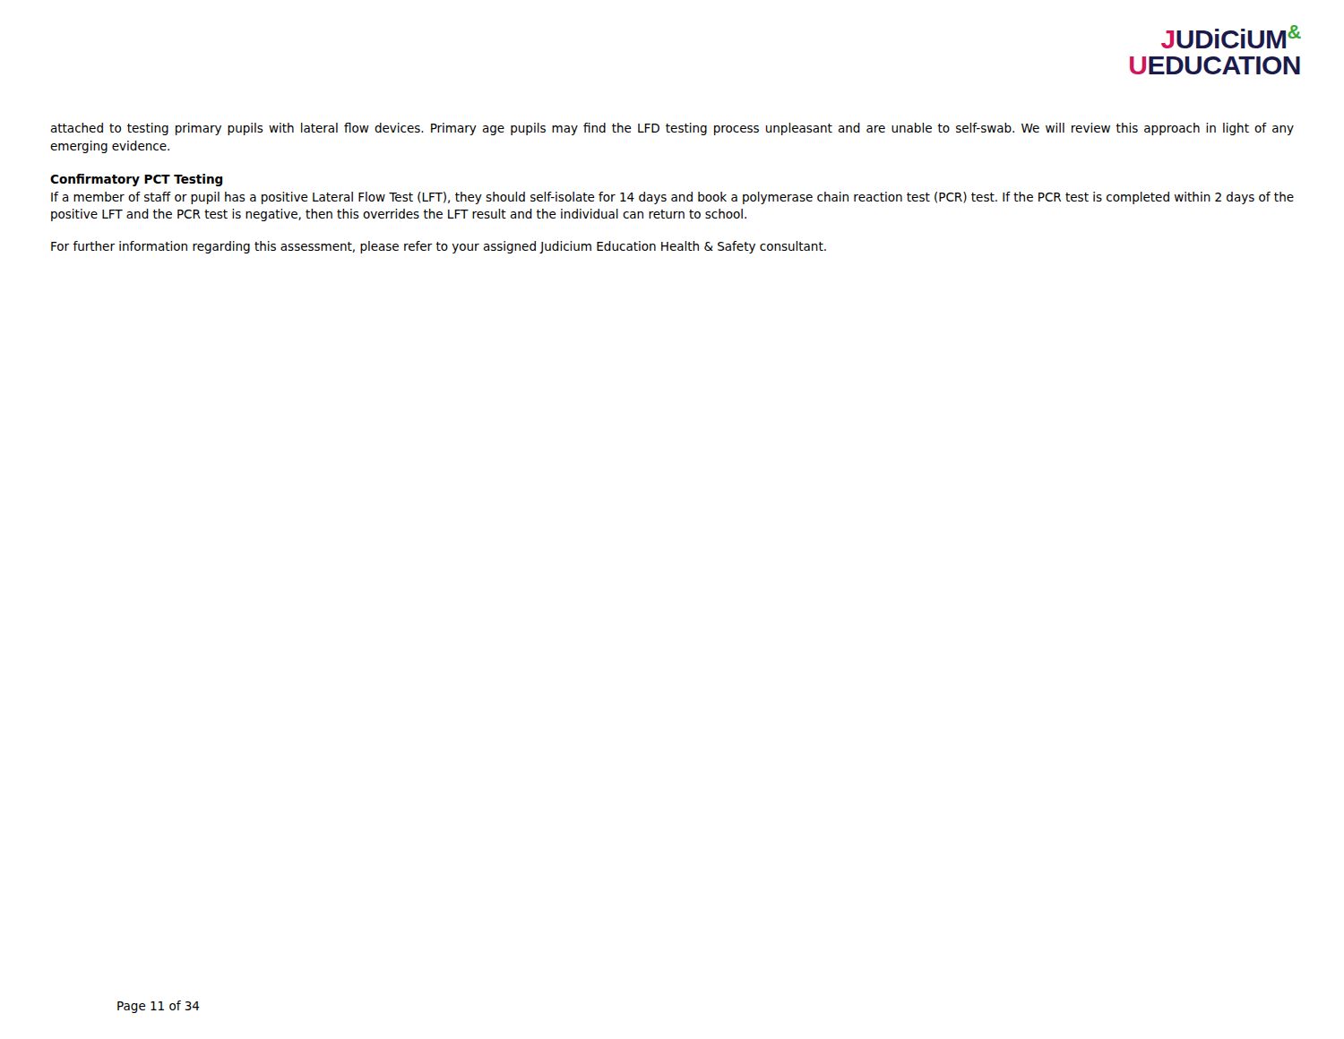JUDiCiUM&
UEDUCATION
attached to testing primary pupils with lateral flow devices. Primary age pupils may find the LFD testing process unpleasant and are unable to self-swab. We will review this approach in light of any emerging evidence.
Confirmatory PCT Testing
If a member of staff or pupil has a positive Lateral Flow Test (LFT), they should self-isolate for 14 days and book a polymerase chain reaction test (PCR) test. If the PCR test is completed within 2 days of the positive LFT and the PCR test is negative, then this overrides the LFT result and the individual can return to school.
For further information regarding this assessment, please refer to your assigned Judicium Education Health & Safety consultant.
Page 11 of 34